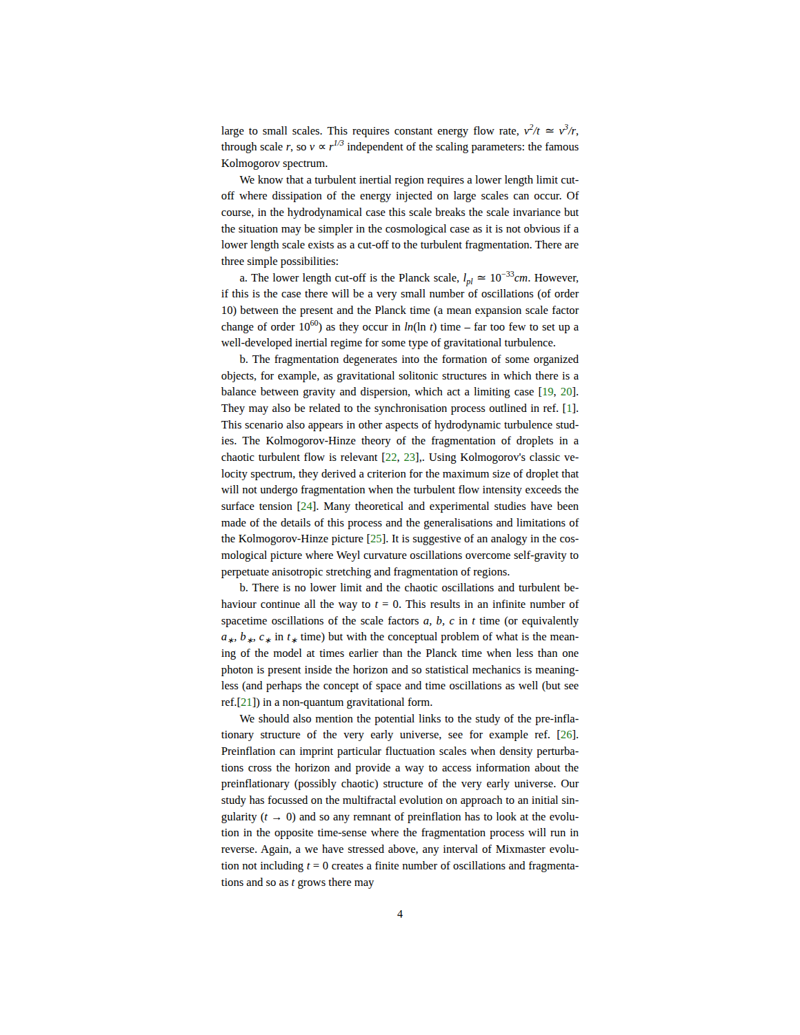large to small scales. This requires constant energy flow rate, v2/t ≃ v3/r, through scale r, so v ∝ r1/3 independent of the scaling parameters: the famous Kolmogorov spectrum.
We know that a turbulent inertial region requires a lower length limit cut-off where dissipation of the energy injected on large scales can occur. Of course, in the hydrodynamical case this scale breaks the scale invariance but the situation may be simpler in the cosmological case as it is not obvious if a lower length scale exists as a cut-off to the turbulent fragmentation. There are three simple possibilities:
a. The lower length cut-off is the Planck scale, lpl ≃ 10−33cm. However, if this is the case there will be a very small number of oscillations (of order 10) between the present and the Planck time (a mean expansion scale factor change of order 1060) as they occur in ln(ln t) time – far too few to set up a well-developed inertial regime for some type of gravitational turbulence.
b. The fragmentation degenerates into the formation of some organized objects, for example, as gravitational solitonic structures in which there is a balance between gravity and dispersion, which act a limiting case [19, 20]. They may also be related to the synchronisation process outlined in ref. [1]. This scenario also appears in other aspects of hydrodynamic turbulence studies. The Kolmogorov-Hinze theory of the fragmentation of droplets in a chaotic turbulent flow is relevant [22, 23],. Using Kolmogorov's classic velocity spectrum, they derived a criterion for the maximum size of droplet that will not undergo fragmentation when the turbulent flow intensity exceeds the surface tension [24]. Many theoretical and experimental studies have been made of the details of this process and the generalisations and limitations of the Kolmogorov-Hinze picture [25]. It is suggestive of an analogy in the cosmological picture where Weyl curvature oscillations overcome self-gravity to perpetuate anisotropic stretching and fragmentation of regions.
b. There is no lower limit and the chaotic oscillations and turbulent behaviour continue all the way to t = 0. This results in an infinite number of spacetime oscillations of the scale factors a, b, c in t time (or equivalently a∗, b∗, c∗ in t∗ time) but with the conceptual problem of what is the meaning of the model at times earlier than the Planck time when less than one photon is present inside the horizon and so statistical mechanics is meaningless (and perhaps the concept of space and time oscillations as well (but see ref.[21]) in a non-quantum gravitational form.
We should also mention the potential links to the study of the pre-inflationary structure of the very early universe, see for example ref. [26]. Preinflation can imprint particular fluctuation scales when density perturbations cross the horizon and provide a way to access information about the preinflationary (possibly chaotic) structure of the very early universe. Our study has focussed on the multifractal evolution on approach to an initial singularity (t → 0) and so any remnant of preinflation has to look at the evolution in the opposite time-sense where the fragmentation process will run in reverse. Again, a we have stressed above, any interval of Mixmaster evolution not including t = 0 creates a finite number of oscillations and fragmentations and so as t grows there may
4